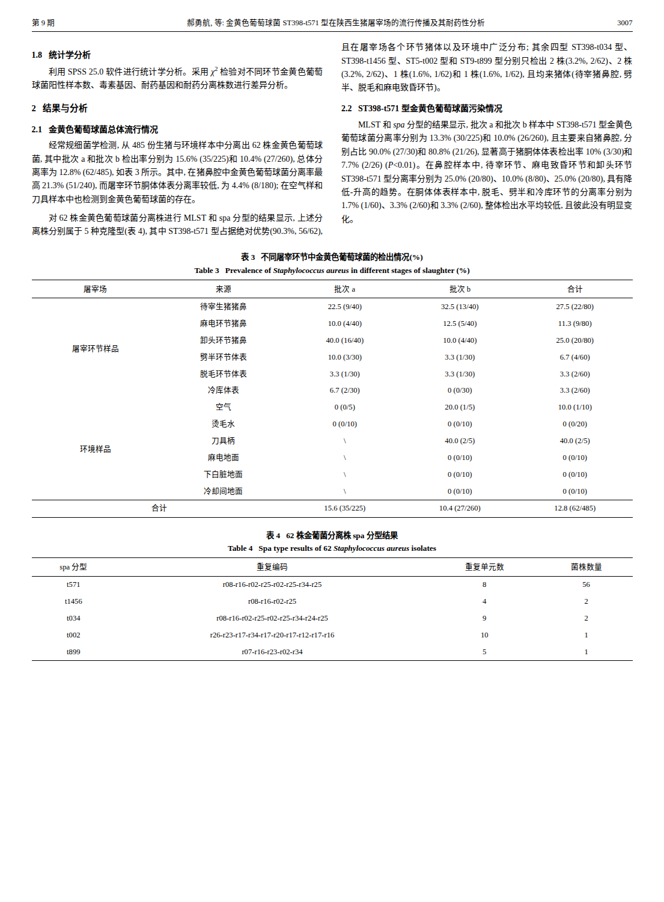第 9 期 郝勇航, 等: 金黄色葡萄球菌 ST398-t571 型在陕西生猪屠宰场的流行传播及其耐药性分析 3007
1.8 统计学分析
利用 SPSS 25.0 软件进行统计学分析。采用 χ2 检验对不同环节金黄色葡萄球菌阳性样本数、毒素基因、耐药基因和耐药分离株数进行差异分析。
2 结果与分析
2.1 金黄色葡萄球菌总体流行情况
经常规细菌学检测, 从 485 份生猪与环境样本中分离出 62 株金黄色葡萄球菌, 其中批次 a 和批次 b 检出率分别为 15.6% (35/225)和 10.4% (27/260), 总体分离率为 12.8% (62/485), 如表 3 所示。其中, 在猪鼻腔中金黄色葡萄球菌分离率最高 21.3% (51/240), 而屠宰环节胴体体表分离率较低, 为 4.4% (8/180); 在空气样和刀具样本中也检测到金黄色葡萄球菌的存在。
对 62 株金黄色葡萄球菌分离株进行 MLST 和 spa 分型的结果显示, 上述分离株分别属于 5 种克隆型(表 4), 其中 ST398-t571 型占据绝对优势(90.3%, 56/62), 且在屠宰场各个环节猪体以及环境中广泛分布; 其余四型 ST398-t034 型、ST398-t1456 型、ST5-t002 型和 ST9-t899 型分别只检出 2 株(3.2%, 2/62)、2 株(3.2%, 2/62)、1 株(1.6%, 1/62)和 1 株(1.6%, 1/62), 且均来猪体(待宰猪鼻腔, 劈半、脱毛和麻电致昏环节)。
2.2 ST398-t571 型金黄色葡萄球菌污染情况
MLST 和 spa 分型的结果显示, 批次 a 和批次 b 样本中 ST398-t571 型金黄色葡萄球菌分离率分别为 13.3% (30/225)和 10.0% (26/260), 且主要来自猪鼻腔, 分别占比 90.0% (27/30)和 80.8% (21/26), 显著高于猪胴体体表检出率 10% (3/30)和 7.7% (2/26) (P<0.01)。在鼻腔样本中, 待宰环节、麻电致昏环节和卸头环节 ST398-t571 型分离率分别为 25.0% (20/80)、10.0% (8/80)、25.0% (20/80), 具有降低-升高的趋势。在胴体体表样本中, 脱毛、劈半和冷库环节的分离率分别为 1.7% (1/60)、3.3% (2/60)和 3.3% (2/60), 整体检出水平均较低, 且彼此没有明显变化。
表 3 不同屠宰环节中金黄色葡萄球菌的检出情况(%) Table 3 Prevalence of Staphylococcus aureus in different stages of slaughter (%)
| 屠宰场 | 来源 | 批次 a | 批次 b | 合计 |
| --- | --- | --- | --- | --- |
| 屠宰环节样品 | 待宰生猪猪鼻 | 22.5 (9/40) | 32.5 (13/40) | 27.5 (22/80) |
| 麻电环节猪鼻 | 10.0 (4/40) | 12.5 (5/40) | 11.3 (9/80) |
| 卸头环节猪鼻 | 40.0 (16/40) | 10.0 (4/40) | 25.0 (20/80) |
| 劈半环节体表 | 10.0 (3/30) | 3.3 (1/30) | 6.7 (4/60) |
| 脱毛环节体表 | 3.3 (1/30) | 3.3 (1/30) | 3.3 (2/60) |
| 冷库体表 | 6.7 (2/30) | 0 (0/30) | 3.3 (2/60) |
| 环境样品 | 空气 | 0 (0/5) | 20.0 (1/5) | 10.0 (1/10) |
| 烫毛水 | 0 (0/10) | 0 (0/10) | 0 (0/20) |
| 刀具柄 | \ | 40.0 (2/5) | 40.0 (2/5) |
| 麻电地面 | \ | 0 (0/10) | 0 (0/10) |
| 下白脏地面 | \ | 0 (0/10) | 0 (0/10) |
| 冷却间地面 | \ | 0 (0/10) | 0 (0/10) |
| 合计 | 15.6 (35/225) | 10.4 (27/260) | 12.8 (62/485) |
表 4 62 株金葡菌分离株 spa 分型结果 Table 4 Spa type results of 62 Staphylococcus aureus isolates
| spa 分型 | 重复编码 | 重复单元数 | 菌株数量 |
| --- | --- | --- | --- |
| t571 | r08-r16-r02-r25-r02-r25-r34-r25 | 8 | 56 |
| t1456 | r08-r16-r02-r25 | 4 | 2 |
| t034 | r08-r16-r02-r25-r02-r25-r34-r24-r25 | 9 | 2 |
| t002 | r26-r23-r17-r34-r17-r20-r17-r12-r17-r16 | 10 | 1 |
| t899 | r07-r16-r23-r02-r34 | 5 | 1 |